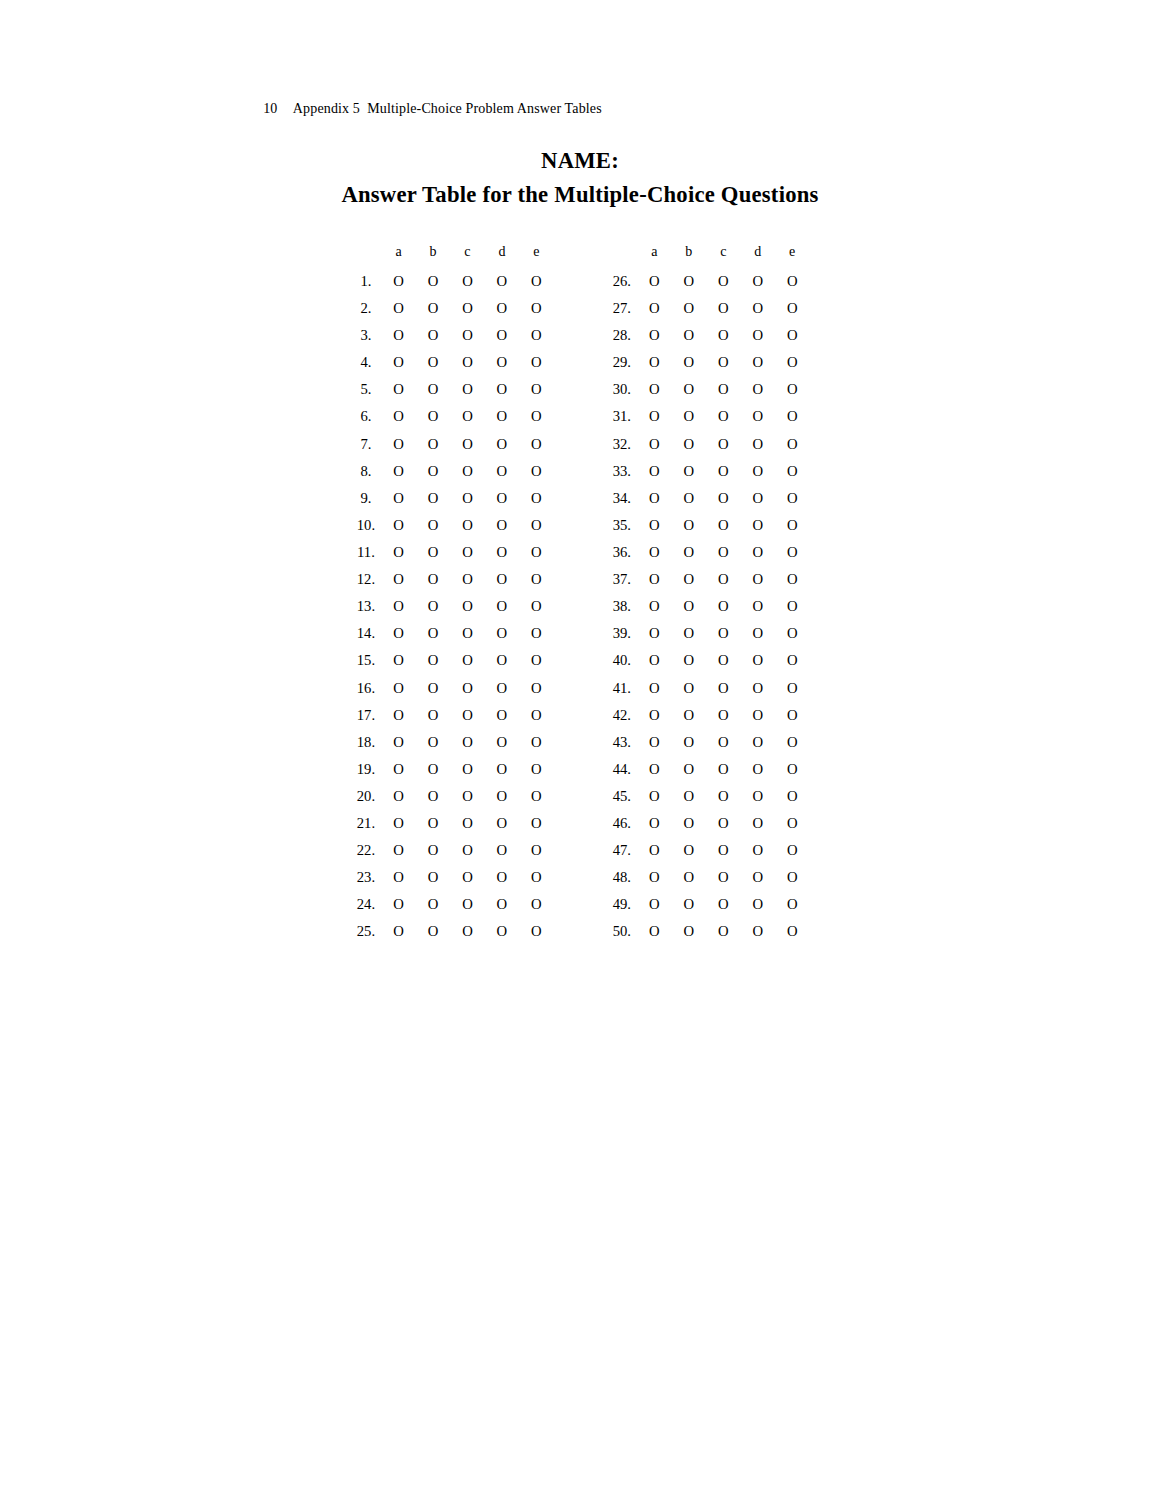10 Appendix 5 Multiple-Choice Problem Answer Tables
NAME:
Answer Table for the Multiple-Choice Questions
| | a | b | c | d | e | | | a | b | c | d | e |
| --- | --- | --- | --- | --- | --- | --- | --- | --- | --- | --- | --- | --- |
| 1. | O | O | O | O | O | | 26. | O | O | O | O | O |
| 2. | O | O | O | O | O | | 27. | O | O | O | O | O |
| 3. | O | O | O | O | O | | 28. | O | O | O | O | O |
| 4. | O | O | O | O | O | | 29. | O | O | O | O | O |
| 5. | O | O | O | O | O | | 30. | O | O | O | O | O |
| 6. | O | O | O | O | O | | 31. | O | O | O | O | O |
| 7. | O | O | O | O | O | | 32. | O | O | O | O | O |
| 8. | O | O | O | O | O | | 33. | O | O | O | O | O |
| 9. | O | O | O | O | O | | 34. | O | O | O | O | O |
| 10. | O | O | O | O | O | | 35. | O | O | O | O | O |
| 11. | O | O | O | O | O | | 36. | O | O | O | O | O |
| 12. | O | O | O | O | O | | 37. | O | O | O | O | O |
| 13. | O | O | O | O | O | | 38. | O | O | O | O | O |
| 14. | O | O | O | O | O | | 39. | O | O | O | O | O |
| 15. | O | O | O | O | O | | 40. | O | O | O | O | O |
| 16. | O | O | O | O | O | | 41. | O | O | O | O | O |
| 17. | O | O | O | O | O | | 42. | O | O | O | O | O |
| 18. | O | O | O | O | O | | 43. | O | O | O | O | O |
| 19. | O | O | O | O | O | | 44. | O | O | O | O | O |
| 20. | O | O | O | O | O | | 45. | O | O | O | O | O |
| 21. | O | O | O | O | O | | 46. | O | O | O | O | O |
| 22. | O | O | O | O | O | | 47. | O | O | O | O | O |
| 23. | O | O | O | O | O | | 48. | O | O | O | O | O |
| 24. | O | O | O | O | O | | 49. | O | O | O | O | O |
| 25. | O | O | O | O | O | | 50. | O | O | O | O | O |